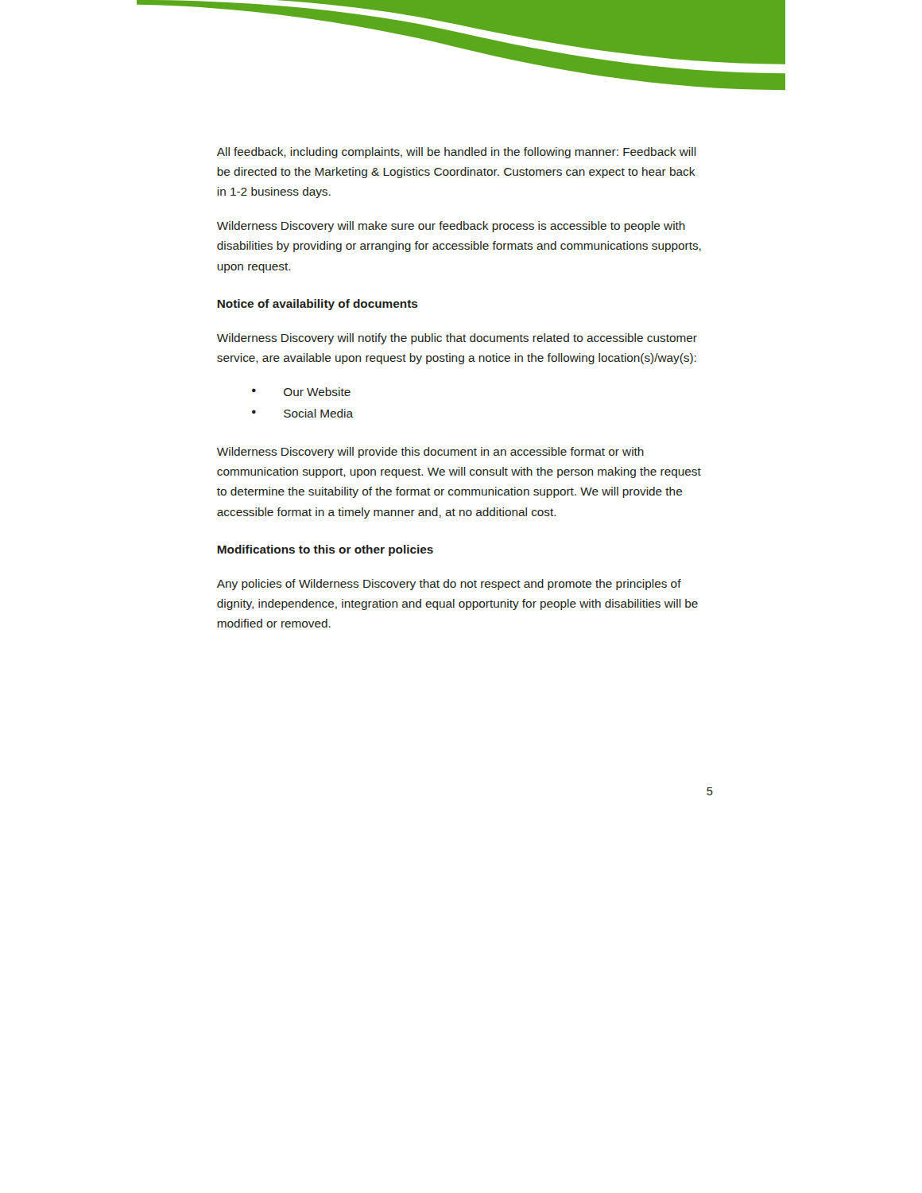All feedback, including complaints, will be handled in the following manner: Feedback will be directed to the Marketing & Logistics Coordinator. Customers can expect to hear back in 1-2 business days.
Wilderness Discovery will make sure our feedback process is accessible to people with disabilities by providing or arranging for accessible formats and communications supports, upon request.
Notice of availability of documents
Wilderness Discovery will notify the public that documents related to accessible customer service, are available upon request by posting a notice in the following location(s)/way(s):
Our Website
Social Media
Wilderness Discovery will provide this document in an accessible format or with communication support, upon request. We will consult with the person making the request to determine the suitability of the format or communication support. We will provide the accessible format in a timely manner and, at no additional cost.
Modifications to this or other policies
Any policies of Wilderness Discovery that do not respect and promote the principles of dignity, independence, integration and equal opportunity for people with disabilities will be modified or removed.
5